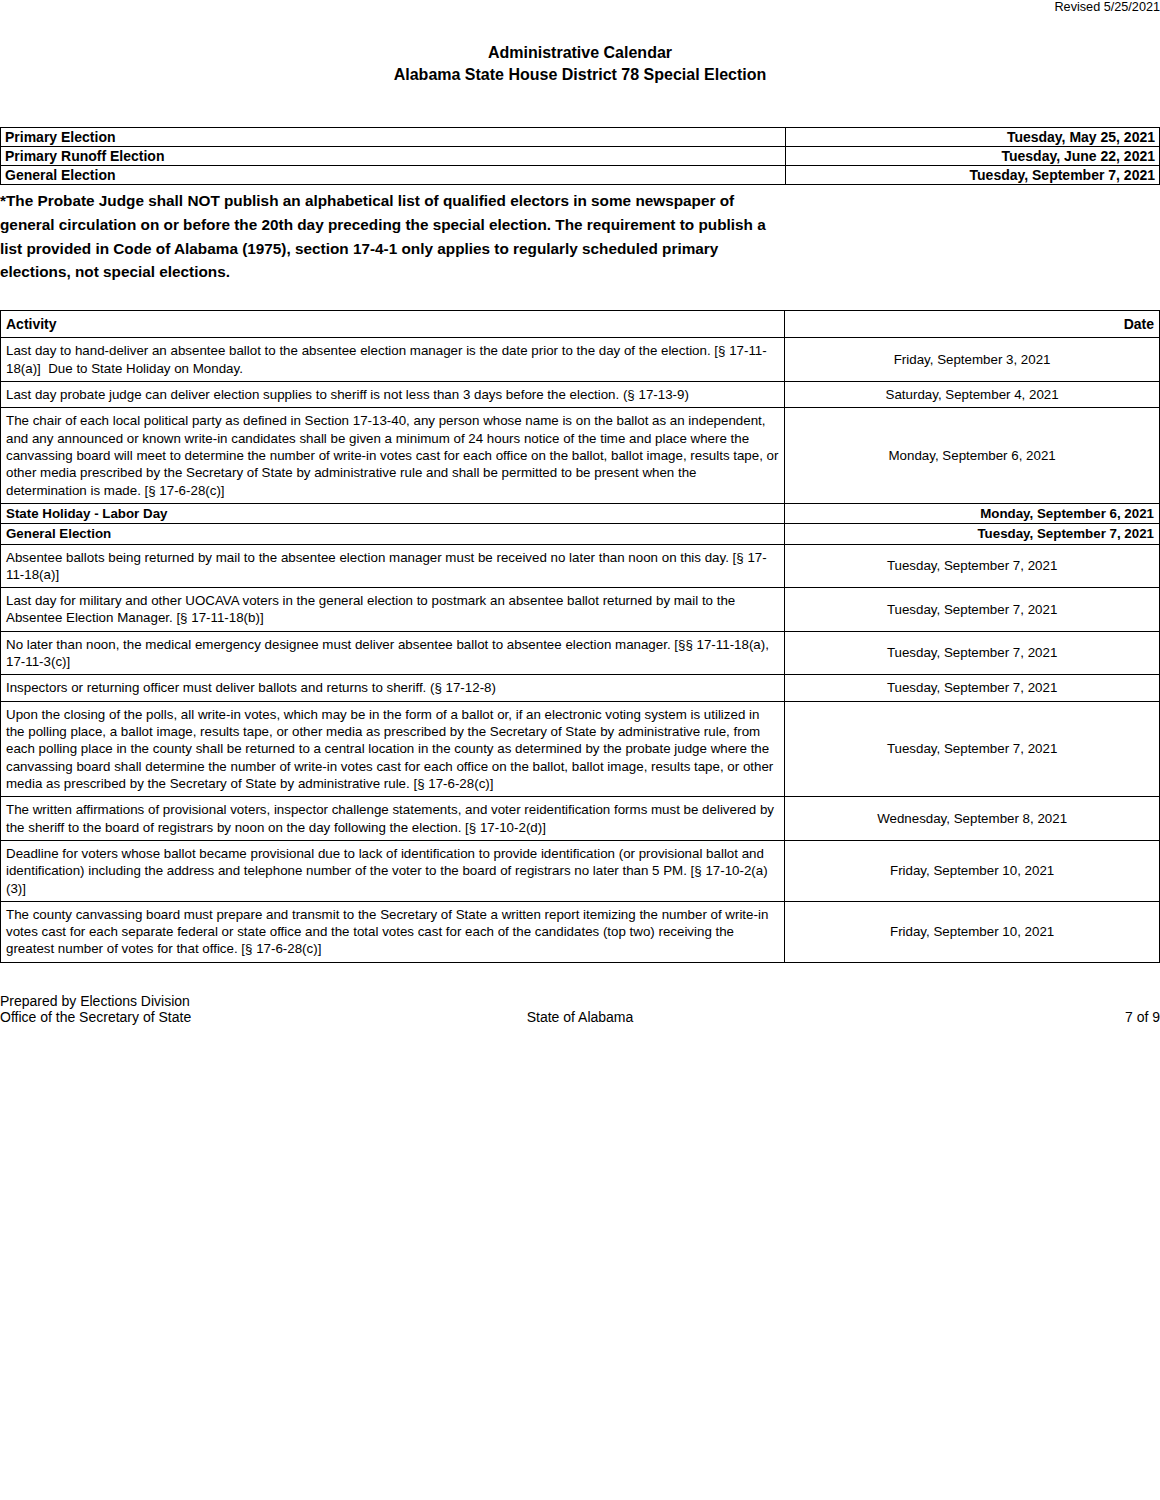Revised 5/25/2021
Administrative Calendar
Alabama State House District 78 Special Election
| Primary Election | Tuesday, May 25, 2021 |
| Primary Runoff Election | Tuesday, June 22, 2021 |
| General Election | Tuesday, September 7, 2021 |
*The Probate Judge shall NOT publish an alphabetical list of qualified electors in some newspaper of general circulation on or before the 20th day preceding the special election. The requirement to publish a list provided in Code of Alabama (1975), section 17-4-1 only applies to regularly scheduled primary elections, not special elections.
| Activity | Date |
| --- | --- |
| Last day to hand-deliver an absentee ballot to the absentee election manager is the date prior to the day of the election. [§ 17-11-18(a)] Due to State Holiday on Monday. | Friday, September 3, 2021 |
| Last day probate judge can deliver election supplies to sheriff is not less than 3 days before the election. (§ 17-13-9) | Saturday, September 4, 2021 |
| The chair of each local political party as defined in Section 17-13-40, any person whose name is on the ballot as an independent, and any announced or known write-in candidates shall be given a minimum of 24 hours notice of the time and place where the canvassing board will meet to determine the number of write-in votes cast for each office on the ballot, ballot image, results tape, or other media prescribed by the Secretary of State by administrative rule and shall be permitted to be present when the determination is made. [§ 17-6-28(c)] | Monday, September 6, 2021 |
| State Holiday - Labor Day | Monday, September 6, 2021 |
| General Election | Tuesday, September 7, 2021 |
| Absentee ballots being returned by mail to the absentee election manager must be received no later than noon on this day. [§ 17-11-18(a)] | Tuesday, September 7, 2021 |
| Last day for military and other UOCAVA voters in the general election to postmark an absentee ballot returned by mail to the Absentee Election Manager. [§ 17-11-18(b)] | Tuesday, September 7, 2021 |
| No later than noon, the medical emergency designee must deliver absentee ballot to absentee election manager. [§§ 17-11-18(a), 17-11-3(c)] | Tuesday, September 7, 2021 |
| Inspectors or returning officer must deliver ballots and returns to sheriff. (§ 17-12-8) | Tuesday, September 7, 2021 |
| Upon the closing of the polls, all write-in votes, which may be in the form of a ballot or, if an electronic voting system is utilized in the polling place, a ballot image, results tape, or other media as prescribed by the Secretary of State by administrative rule, from each polling place in the county shall be returned to a central location in the county as determined by the probate judge where the canvassing board shall determine the number of write-in votes cast for each office on the ballot, ballot image, results tape, or other media as prescribed by the Secretary of State by administrative rule. [§ 17-6-28(c)] | Tuesday, September 7, 2021 |
| The written affirmations of provisional voters, inspector challenge statements, and voter reidentification forms must be delivered by the sheriff to the board of registrars by noon on the day following the election. [§ 17-10-2(d)] | Wednesday, September 8, 2021 |
| Deadline for voters whose ballot became provisional due to lack of identification to provide identification (or provisional ballot and identification) including the address and telephone number of the voter to the board of registrars no later than 5 PM. [§ 17-10-2(a)(3)] | Friday, September 10, 2021 |
| The county canvassing board must prepare and transmit to the Secretary of State a written report itemizing the number of write-in votes cast for each separate federal or state office and the total votes cast for each of the candidates (top two) receiving the greatest number of votes for that office. [§ 17-6-28(c)] | Friday, September 10, 2021 |
Prepared by Elections Division Office of the Secretary of State State of Alabama 7 of 9